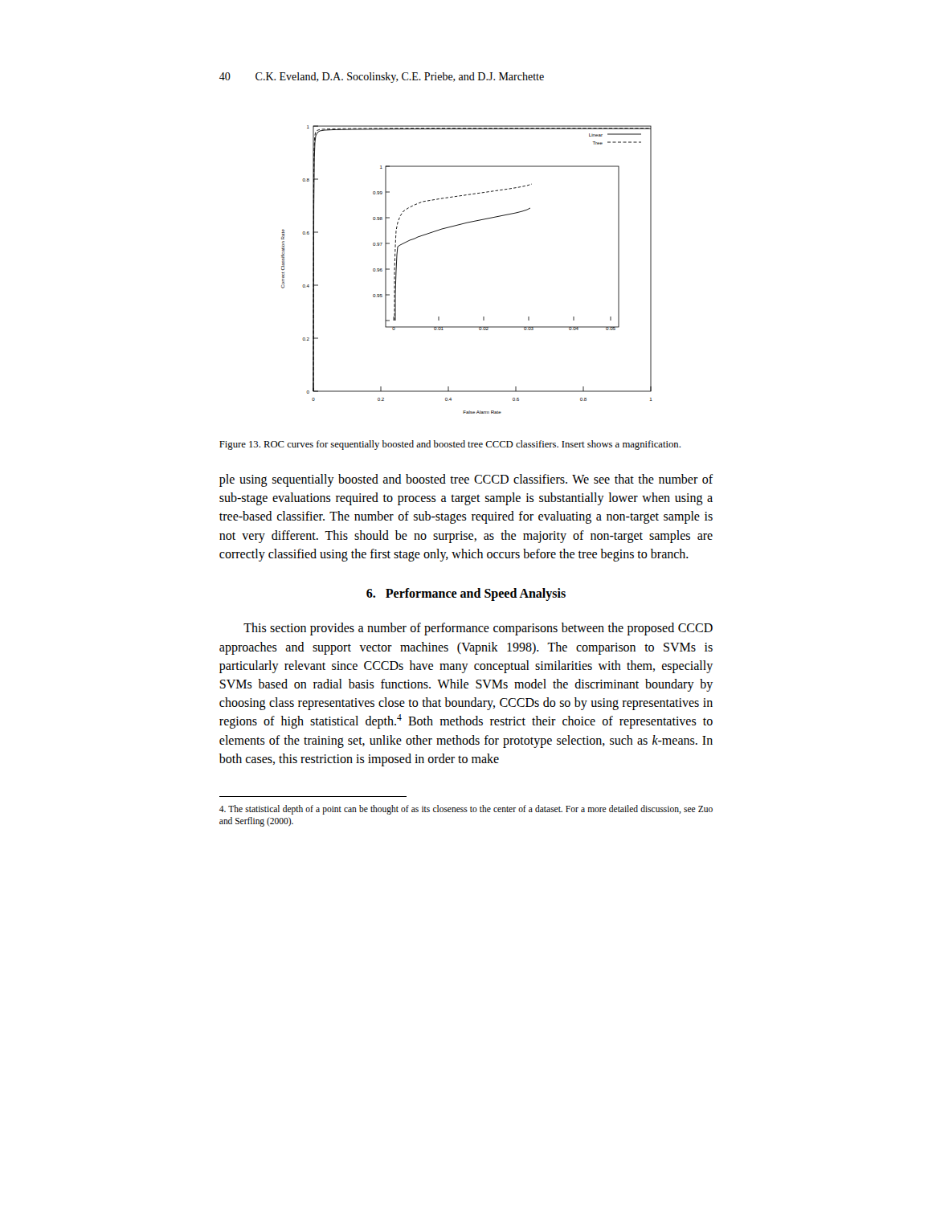40 C.K. Eveland, D.A. Socolinsky, C.E. Priebe, and D.J. Marchette
1 0.8 0.6 0.4 0.2 0 0 0.2 0.4 0.6 0.8 1 False Alarm Rate Correct Classification Rate Linear Tree 1 0.99 0.98 0.97 0.96 0.95 0 0.01 0.02 0.03 0.04 0.05
Figure 13. ROC curves for sequentially boosted and boosted tree CCCD classifiers. Insert shows a magnification.
ple using sequentially boosted and boosted tree CCCD classifiers. We see that the number of sub-stage evaluations required to process a target sample is substantially lower when using a tree-based classifier. The number of sub-stages required for evaluating a non-target sample is not very different. This should be no surprise, as the majority of non-target samples are correctly classified using the first stage only, which occurs before the tree begins to branch.
6. Performance and Speed Analysis
This section provides a number of performance comparisons between the proposed CCCD approaches and support vector machines (Vapnik 1998). The comparison to SVMs is particularly relevant since CCCDs have many conceptual similarities with them, especially SVMs based on radial basis functions. While SVMs model the discriminant boundary by choosing class representatives close to that boundary, CCCDs do so by using representatives in regions of high statistical depth.4 Both methods restrict their choice of representatives to elements of the training set, unlike other methods for prototype selection, such as k-means. In both cases, this restriction is imposed in order to make
4. The statistical depth of a point can be thought of as its closeness to the center of a dataset. For a more detailed discussion, see Zuo and Serfling (2000).